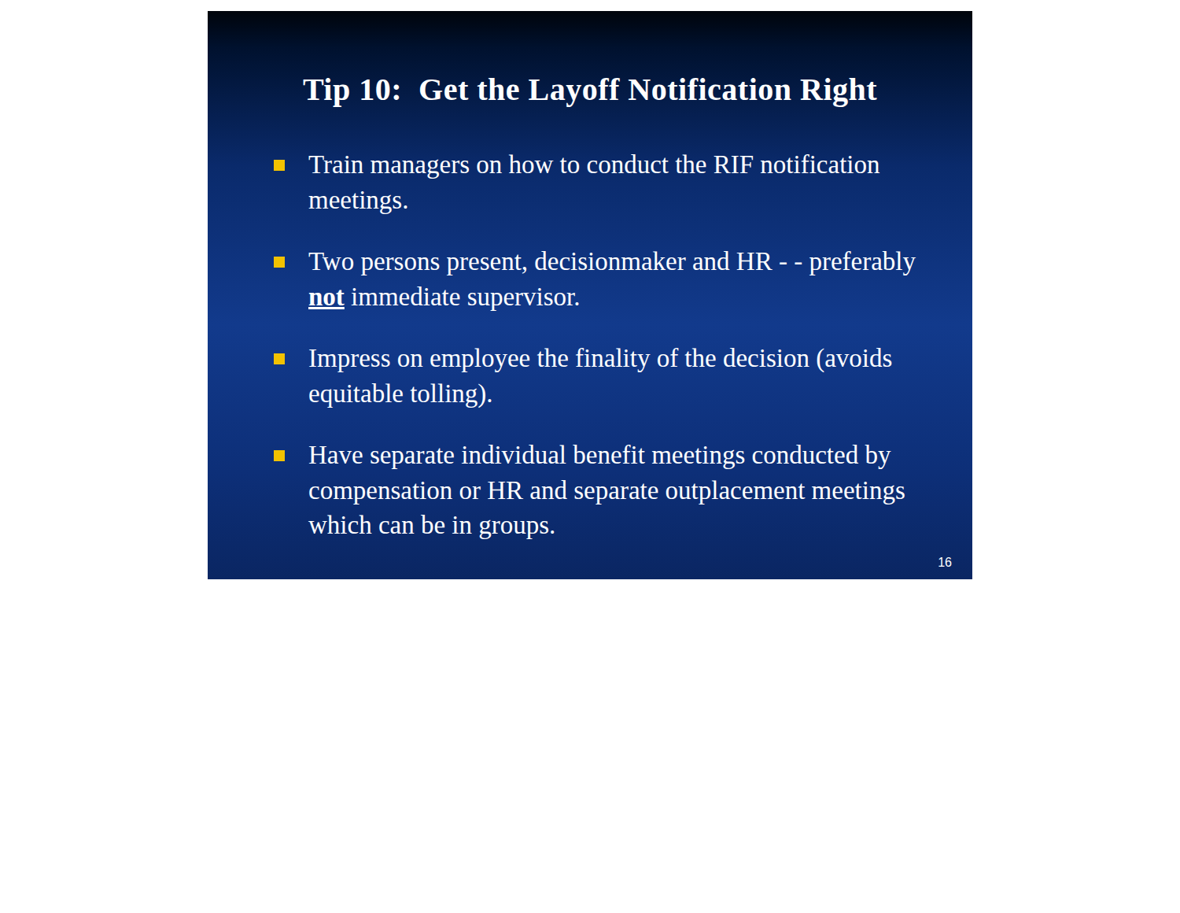Tip 10: Get the Layoff Notification Right
Train managers on how to conduct the RIF notification meetings.
Two persons present, decisionmaker and HR - - preferably not immediate supervisor.
Impress on employee the finality of the decision (avoids equitable tolling).
Have separate individual benefit meetings conducted by compensation or HR and separate outplacement meetings which can be in groups.
16